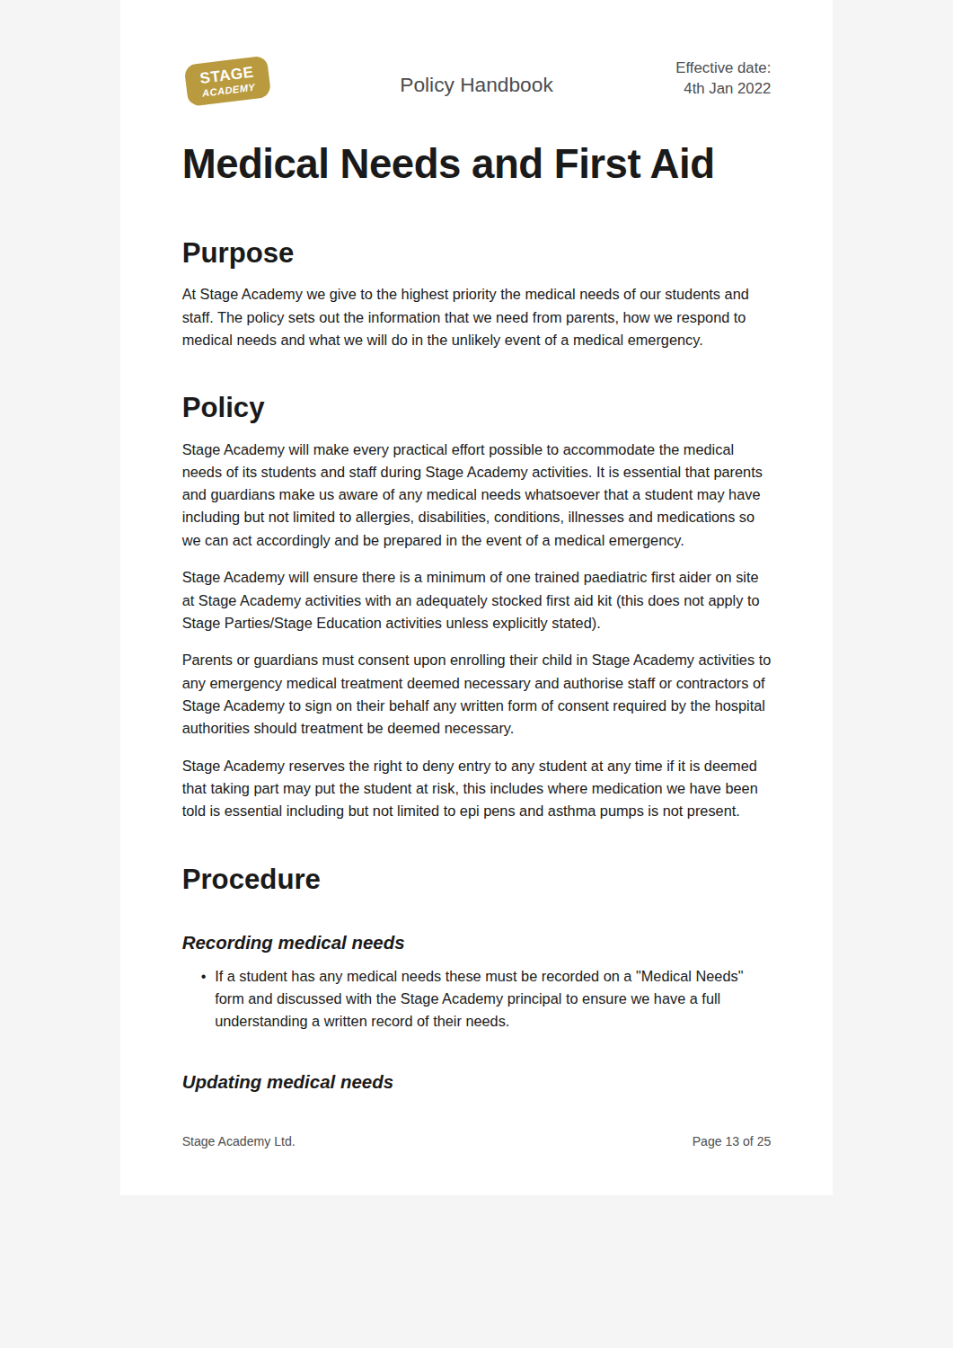STAGE ACADEMY
Policy Handbook
Effective date:
4th Jan 2022
Medical Needs and First Aid
Purpose
At Stage Academy we give to the highest priority the medical needs of our students and staff. The policy sets out the information that we need from parents, how we respond to medical needs and what we will do in the unlikely event of a medical emergency.
Policy
Stage Academy will make every practical effort possible to accommodate the medical needs of its students and staff during Stage Academy activities. It is essential that parents and guardians make us aware of any medical needs whatsoever that a student may have including but not limited to allergies, disabilities, conditions, illnesses and medications so we can act accordingly and be prepared in the event of a medical emergency.
Stage Academy will ensure there is a minimum of one trained paediatric first aider on site at Stage Academy activities with an adequately stocked first aid kit (this does not apply to Stage Parties/Stage Education activities unless explicitly stated).
Parents or guardians must consent upon enrolling their child in Stage Academy activities to any emergency medical treatment deemed necessary and authorise staff or contractors of Stage Academy to sign on their behalf any written form of consent required by the hospital authorities should treatment be deemed necessary.
Stage Academy reserves the right to deny entry to any student at any time if it is deemed that taking part may put the student at risk, this includes where medication we have been told is essential including but not limited to epi pens and asthma pumps is not present.
Procedure
Recording medical needs
If a student has any medical needs these must be recorded on a "Medical Needs" form and discussed with the Stage Academy principal to ensure we have a full understanding a written record of their needs.
Updating medical needs
Stage Academy Ltd. Page 13 of 25